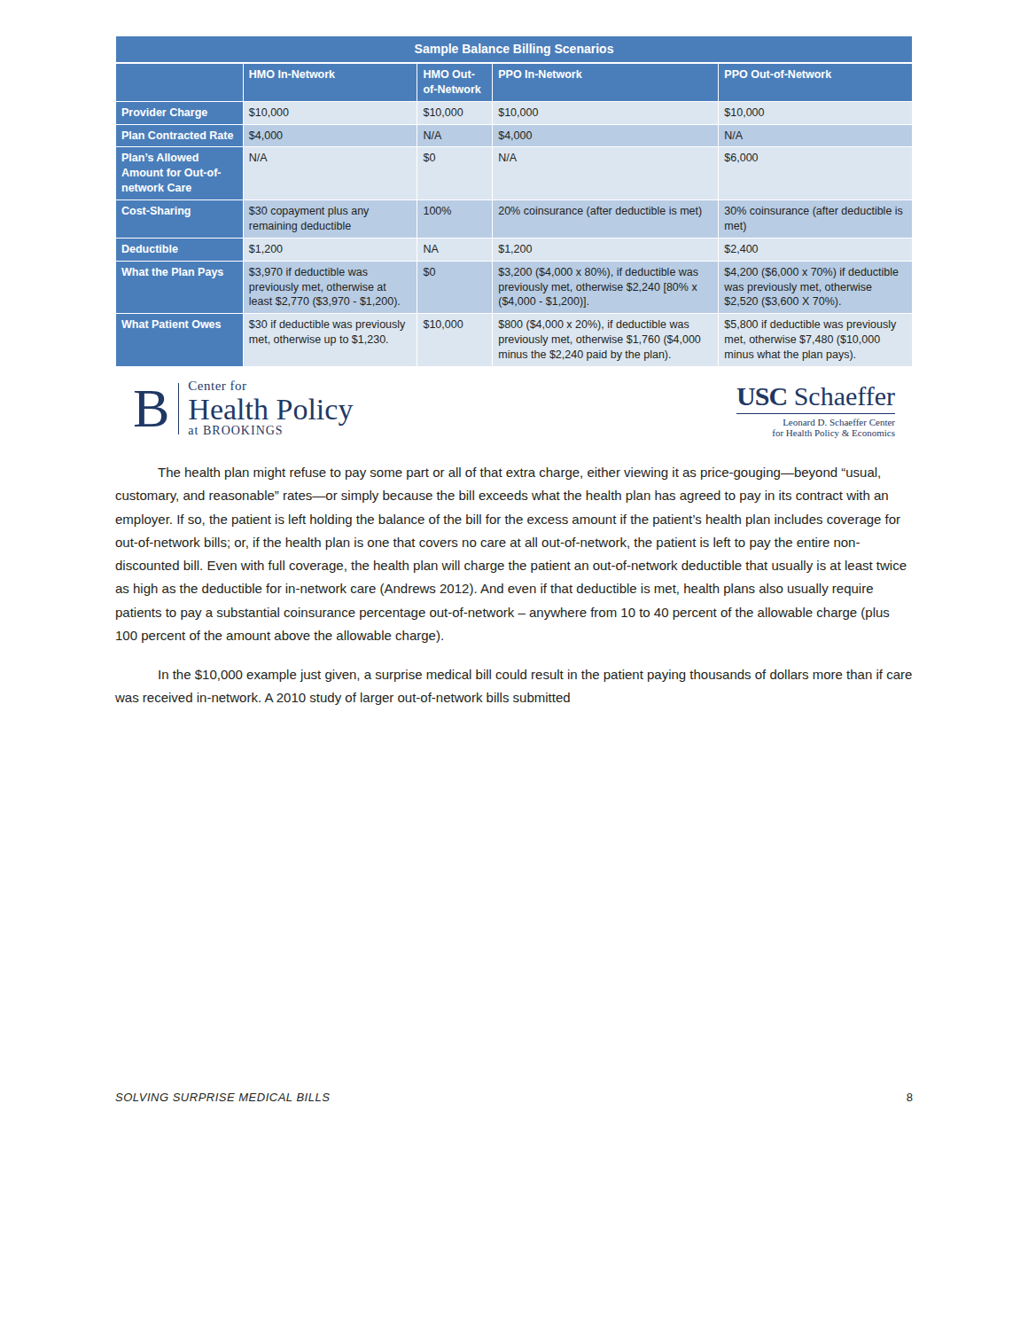Sample Balance Billing Scenarios
| | HMO In-Network | HMO Out-of-Network | PPO In-Network | PPO Out-of-Network |
| --- | --- | --- | --- | --- |
| Provider Charge | $10,000 | $10,000 | $10,000 | $10,000 |
| Plan Contracted Rate | $4,000 | N/A | $4,000 | N/A |
| Plan’s Allowed Amount for Out-of-network Care | N/A | $0 | N/A | $6,000 |
| Cost-Sharing | $30 copayment plus any remaining deductible | 100% | 20% coinsurance (after deductible is met) | 30% coinsurance (after deductible is met) |
| Deductible | $1,200 | NA | $1,200 | $2,400 |
| What the Plan Pays | $3,970 if deductible was previously met, otherwise at least $2,770 ($3,970 - $1,200). | $0 | $3,200 ($4,000 x 80%), if deductible was previously met, otherwise $2,240 [80% x ($4,000 - $1,200)]. | $4,200 ($6,000 x 70%) if deductible was previously met, otherwise $2,520 ($3,600 X 70%). |
| What Patient Owes | $30 if deductible was previously met, otherwise up to $1,230. | $10,000 | $800 ($4,000 x 20%), if deductible was previously met, otherwise $1,760 ($4,000 minus the $2,240 paid by the plan). | $5,800 if deductible was previously met, otherwise $7,480 ($10,000 minus what the plan pays). |
B
Center for
Health Policy
at BROOKINGS
USC Schaeffer
Leonard D. Schaeffer Center
for Health Policy & Economics
The health plan might refuse to pay some part or all of that extra charge, either viewing it as price-gouging—beyond “usual, customary, and reasonable” rates—or simply because the bill exceeds what the health plan has agreed to pay in its contract with an employer. If so, the patient is left holding the balance of the bill for the excess amount if the patient’s health plan includes coverage for out-of-network bills; or, if the health plan is one that covers no care at all out-of-network, the patient is left to pay the entire non-discounted bill. Even with full coverage, the health plan will charge the patient an out-of-network deductible that usually is at least twice as high as the deductible for in-network care (Andrews 2012). And even if that deductible is met, health plans also usually require patients to pay a substantial coinsurance percentage out-of-network – anywhere from 10 to 40 percent of the allowable charge (plus 100 percent of the amount above the allowable charge).
In the $10,000 example just given, a surprise medical bill could result in the patient paying thousands of dollars more than if care was received in-network. A 2010 study of larger out-of-network bills submitted
SOLVING SURPRISE MEDICAL BILLS
8